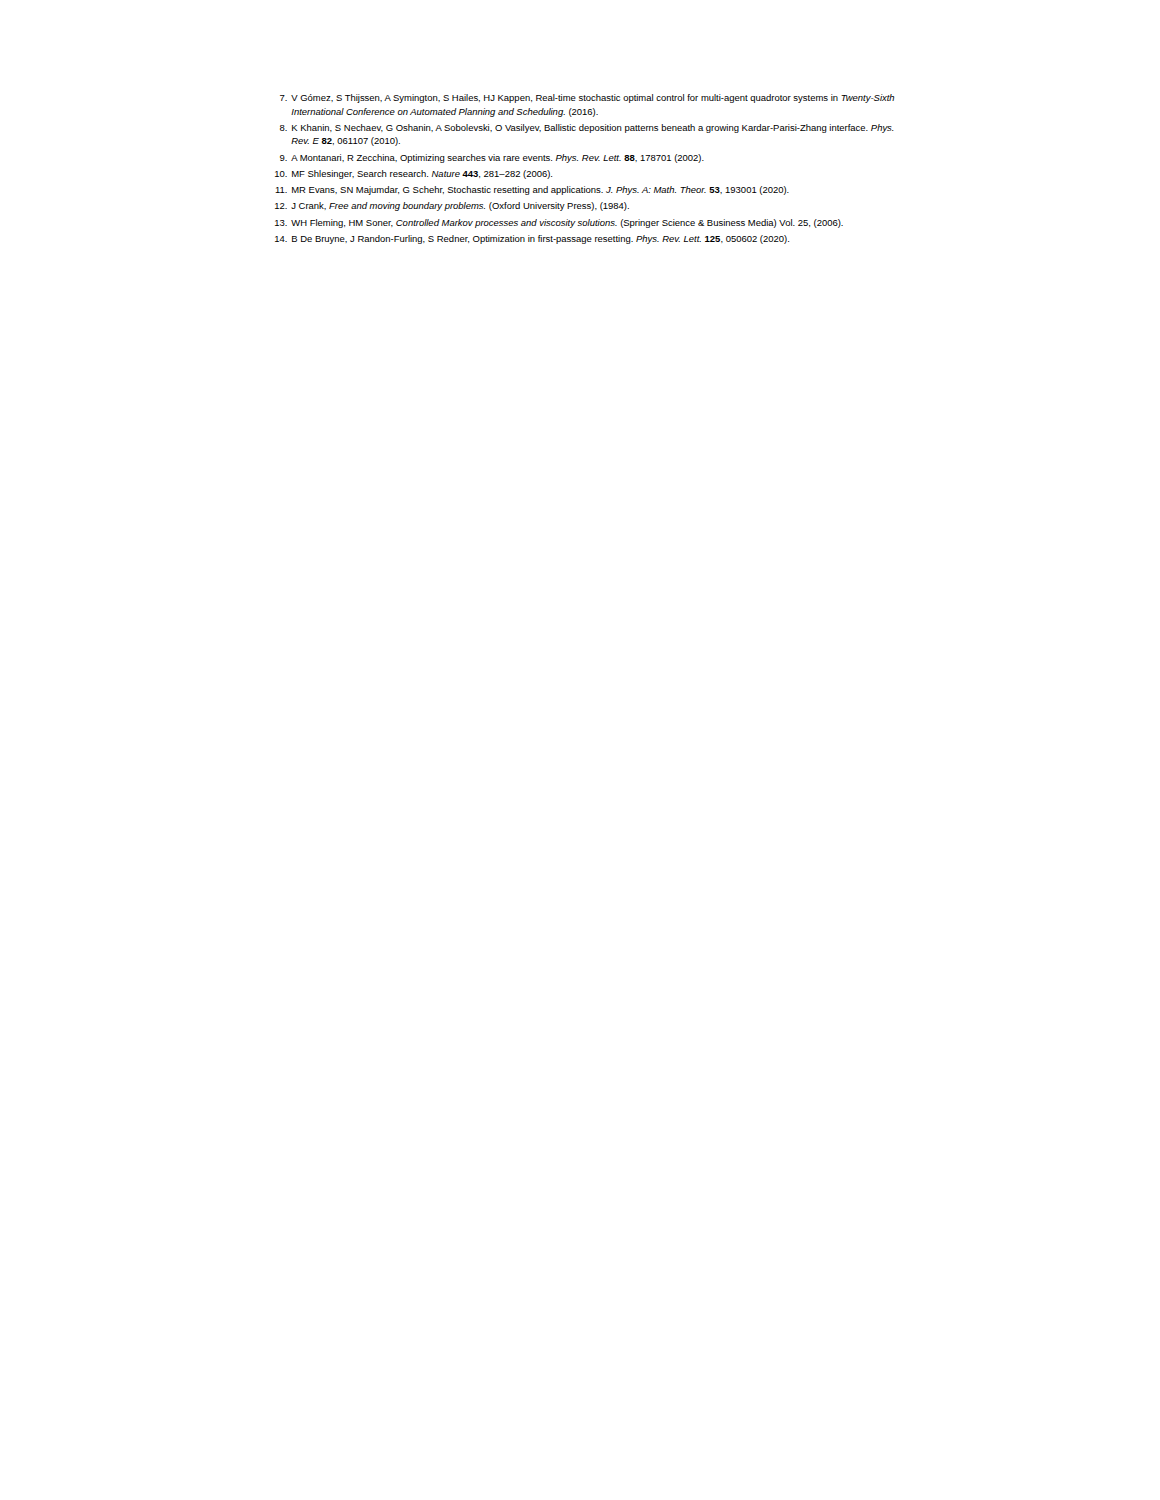7. V Gómez, S Thijssen, A Symington, S Hailes, HJ Kappen, Real-time stochastic optimal control for multi-agent quadrotor systems in Twenty-Sixth International Conference on Automated Planning and Scheduling. (2016).
8. K Khanin, S Nechaev, G Oshanin, A Sobolevski, O Vasilyev, Ballistic deposition patterns beneath a growing Kardar-Parisi-Zhang interface. Phys. Rev. E 82, 061107 (2010).
9. A Montanari, R Zecchina, Optimizing searches via rare events. Phys. Rev. Lett. 88, 178701 (2002).
10. MF Shlesinger, Search research. Nature 443, 281–282 (2006).
11. MR Evans, SN Majumdar, G Schehr, Stochastic resetting and applications. J. Phys. A: Math. Theor. 53, 193001 (2020).
12. J Crank, Free and moving boundary problems. (Oxford University Press), (1984).
13. WH Fleming, HM Soner, Controlled Markov processes and viscosity solutions. (Springer Science & Business Media) Vol. 25, (2006).
14. B De Bruyne, J Randon-Furling, S Redner, Optimization in first-passage resetting. Phys. Rev. Lett. 125, 050602 (2020).